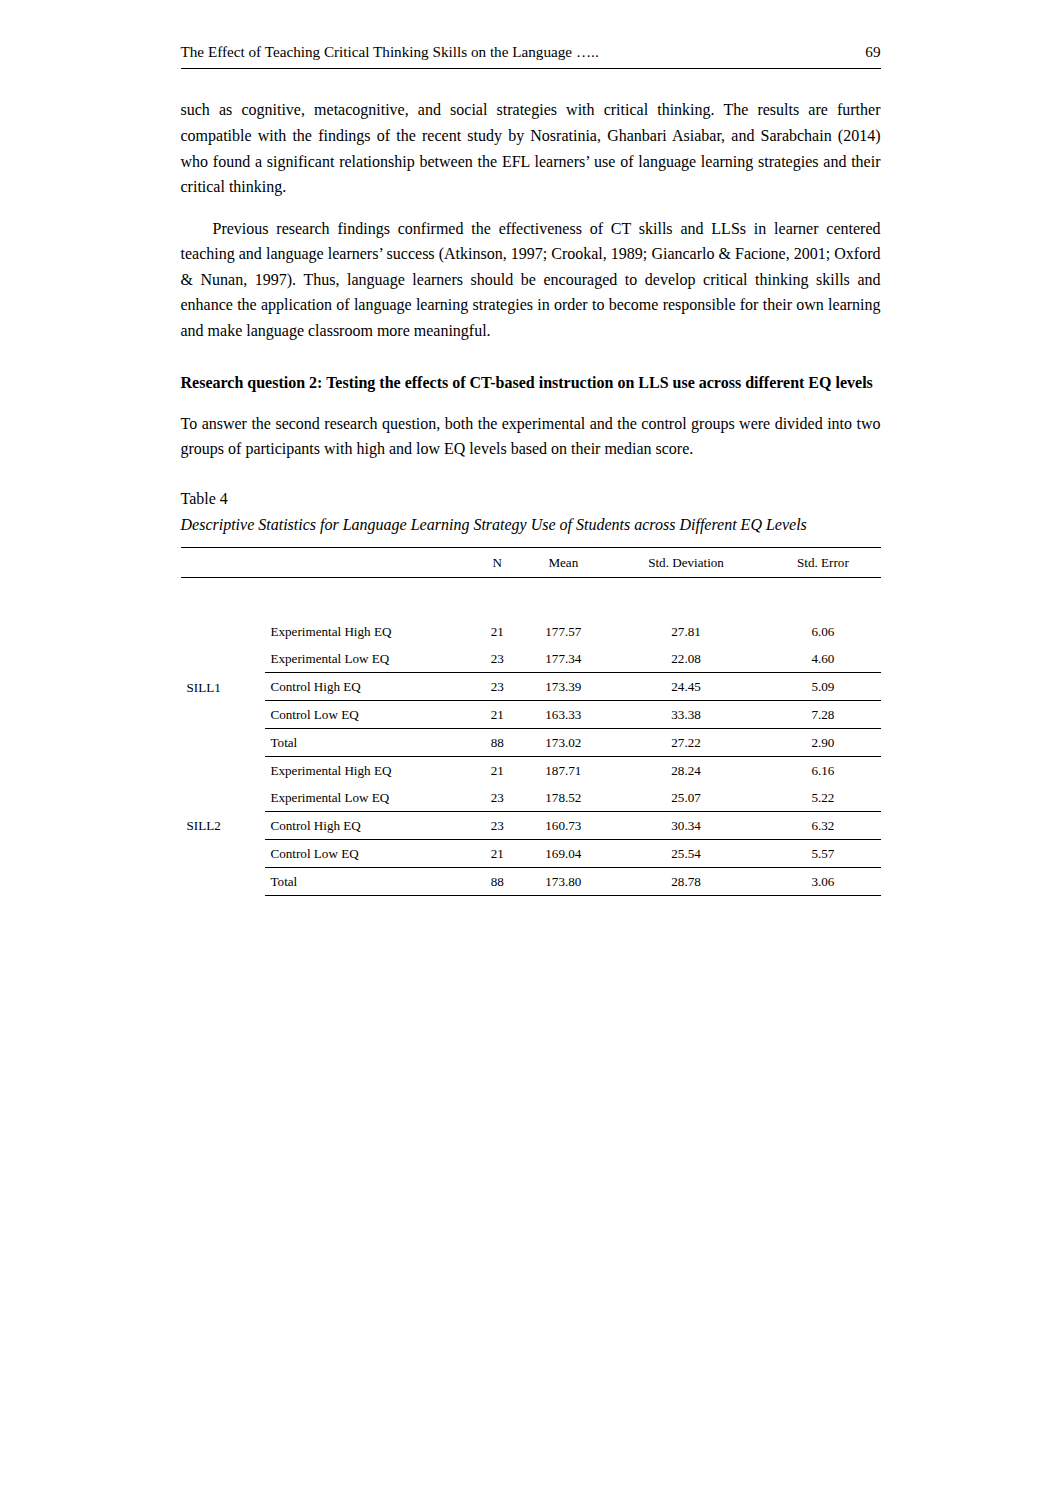The Effect of Teaching Critical Thinking Skills on the Language ….. 69
such as cognitive, metacognitive, and social strategies with critical thinking. The results are further compatible with the findings of the recent study by Nosratinia, Ghanbari Asiabar, and Sarabchain (2014) who found a significant relationship between the EFL learners’ use of language learning strategies and their critical thinking.
Previous research findings confirmed the effectiveness of CT skills and LLSs in learner centered teaching and language learners’ success (Atkinson, 1997; Crookal, 1989; Giancarlo & Facione, 2001; Oxford & Nunan, 1997). Thus, language learners should be encouraged to develop critical thinking skills and enhance the application of language learning strategies in order to become responsible for their own learning and make language classroom more meaningful.
Research question 2: Testing the effects of CT-based instruction on LLS use across different EQ levels
To answer the second research question, both the experimental and the control groups were divided into two groups of participants with high and low EQ levels based on their median score.
Table 4
Descriptive Statistics for Language Learning Strategy Use of Students across Different EQ Levels
| | | N | Mean | Std. Deviation | Std. Error |
| --- | --- | --- | --- | --- | --- |
| SILL1 | Experimental High EQ | 21 | 177.57 | 27.81 | 6.06 |
| Experimental Low EQ | 23 | 177.34 | 22.08 | 4.60 |
| Control High EQ | 23 | 173.39 | 24.45 | 5.09 |
| Control Low EQ | 21 | 163.33 | 33.38 | 7.28 |
| Total | 88 | 173.02 | 27.22 | 2.90 |
| SILL2 | Experimental High EQ | 21 | 187.71 | 28.24 | 6.16 |
| Experimental Low EQ | 23 | 178.52 | 25.07 | 5.22 |
| Control High EQ | 23 | 160.73 | 30.34 | 6.32 |
| Control Low EQ | 21 | 169.04 | 25.54 | 5.57 |
| Total | 88 | 173.80 | 28.78 | 3.06 |